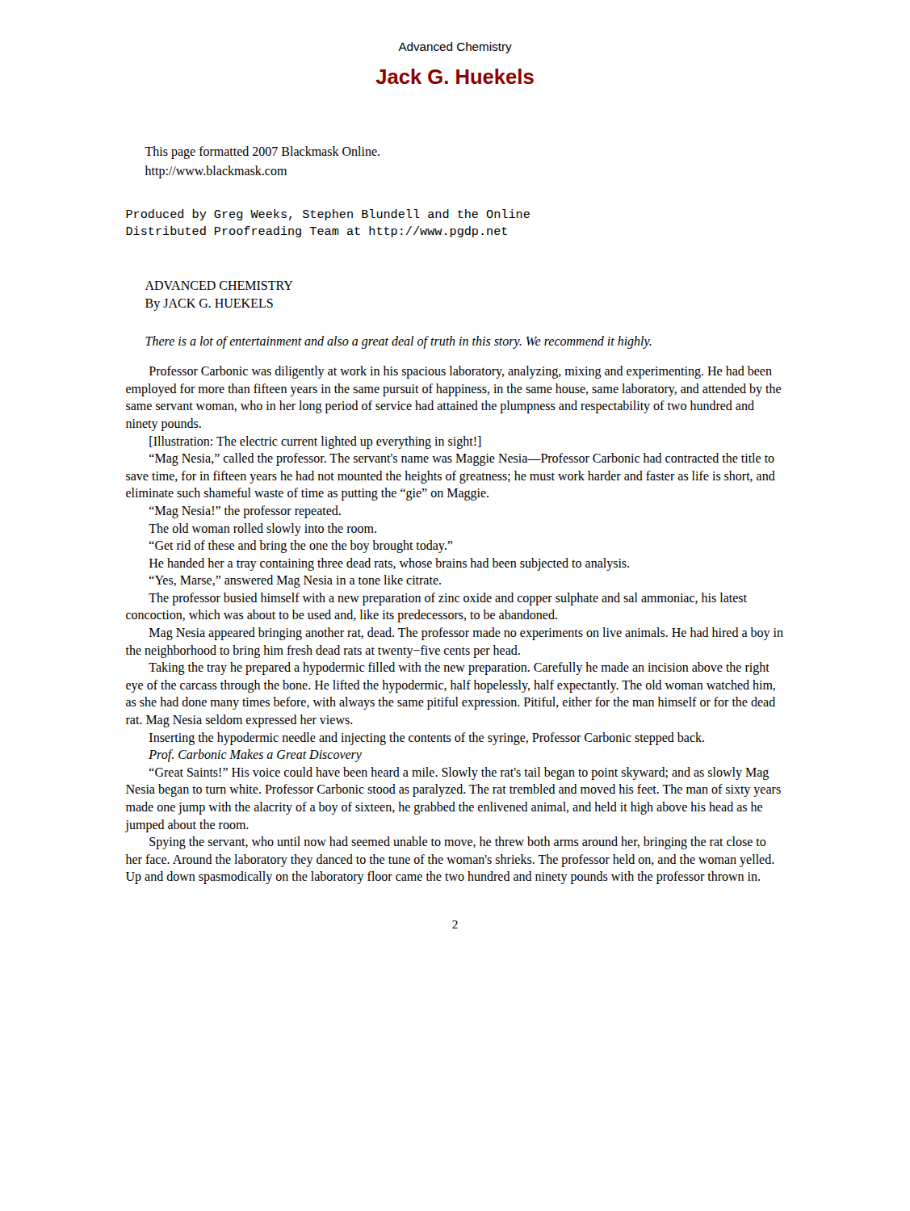Advanced Chemistry
Jack G. Huekels
This page formatted 2007 Blackmask Online.
http://www.blackmask.com
Produced by Greg Weeks, Stephen Blundell and the Online
Distributed Proofreading Team at http://www.pgdp.net
ADVANCED CHEMISTRY
By JACK G. HUEKELS
There is a lot of entertainment and also a great deal of truth in this story. We recommend it highly.
Professor Carbonic was diligently at work in his spacious laboratory, analyzing, mixing and experimenting. He had been employed for more than fifteen years in the same pursuit of happiness, in the same house, same laboratory, and attended by the same servant woman, who in her long period of service had attained the plumpness and respectability of two hundred and ninety pounds.
[Illustration: The electric current lighted up everything in sight!]
“Mag Nesia,” called the professor. The servant's name was Maggie Nesia—Professor Carbonic had contracted the title to save time, for in fifteen years he had not mounted the heights of greatness; he must work harder and faster as life is short, and eliminate such shameful waste of time as putting the “gie” on Maggie.
“Mag Nesia!” the professor repeated.
The old woman rolled slowly into the room.
“Get rid of these and bring the one the boy brought today.”
He handed her a tray containing three dead rats, whose brains had been subjected to analysis.
“Yes, Marse,” answered Mag Nesia in a tone like citrate.
The professor busied himself with a new preparation of zinc oxide and copper sulphate and sal ammoniac, his latest concoction, which was about to be used and, like its predecessors, to be abandoned.
Mag Nesia appeared bringing another rat, dead. The professor made no experiments on live animals. He had hired a boy in the neighborhood to bring him fresh dead rats at twenty−five cents per head.
Taking the tray he prepared a hypodermic filled with the new preparation. Carefully he made an incision above the right eye of the carcass through the bone. He lifted the hypodermic, half hopelessly, half expectantly. The old woman watched him, as she had done many times before, with always the same pitiful expression. Pitiful, either for the man himself or for the dead rat. Mag Nesia seldom expressed her views.
Inserting the hypodermic needle and injecting the contents of the syringe, Professor Carbonic stepped back.
Prof. Carbonic Makes a Great Discovery
“Great Saints!” His voice could have been heard a mile. Slowly the rat's tail began to point skyward; and as slowly Mag Nesia began to turn white. Professor Carbonic stood as paralyzed. The rat trembled and moved his feet. The man of sixty years made one jump with the alacrity of a boy of sixteen, he grabbed the enlivened animal, and held it high above his head as he jumped about the room.
Spying the servant, who until now had seemed unable to move, he threw both arms around her, bringing the rat close to her face. Around the laboratory they danced to the tune of the woman's shrieks. The professor held on, and the woman yelled. Up and down spasmodically on the laboratory floor came the two hundred and ninety pounds with the professor thrown in.
2